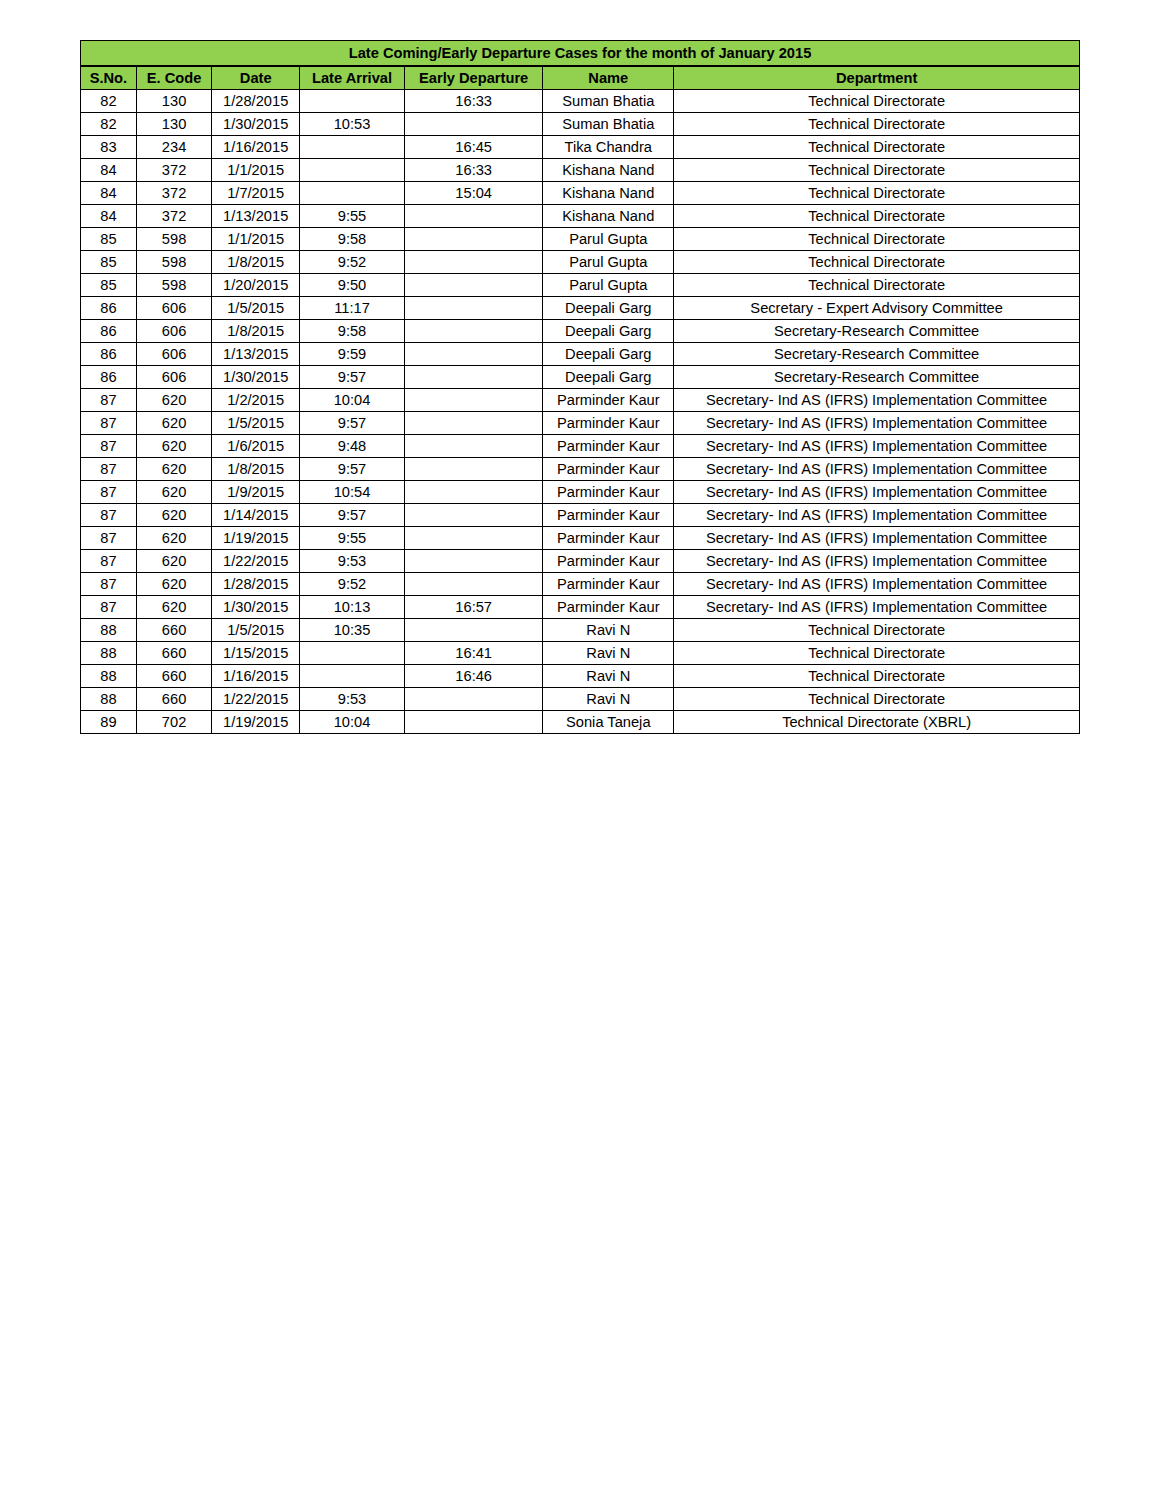Late Coming/Early Departure Cases for the month of January 2015
| S.No. | E. Code | Date | Late Arrival | Early Departure | Name | Department |
| --- | --- | --- | --- | --- | --- | --- |
| 82 | 130 | 1/28/2015 | | 16:33 | Suman Bhatia | Technical Directorate |
| 82 | 130 | 1/30/2015 | 10:53 | | Suman Bhatia | Technical Directorate |
| 83 | 234 | 1/16/2015 | | 16:45 | Tika Chandra | Technical Directorate |
| 84 | 372 | 1/1/2015 | | 16:33 | Kishana Nand | Technical Directorate |
| 84 | 372 | 1/7/2015 | | 15:04 | Kishana Nand | Technical Directorate |
| 84 | 372 | 1/13/2015 | 9:55 | | Kishana Nand | Technical Directorate |
| 85 | 598 | 1/1/2015 | 9:58 | | Parul Gupta | Technical Directorate |
| 85 | 598 | 1/8/2015 | 9:52 | | Parul Gupta | Technical Directorate |
| 85 | 598 | 1/20/2015 | 9:50 | | Parul Gupta | Technical Directorate |
| 86 | 606 | 1/5/2015 | 11:17 | | Deepali Garg | Secretary - Expert Advisory Committee |
| 86 | 606 | 1/8/2015 | 9:58 | | Deepali Garg | Secretary-Research Committee |
| 86 | 606 | 1/13/2015 | 9:59 | | Deepali Garg | Secretary-Research Committee |
| 86 | 606 | 1/30/2015 | 9:57 | | Deepali Garg | Secretary-Research Committee |
| 87 | 620 | 1/2/2015 | 10:04 | | Parminder Kaur | Secretary- Ind AS (IFRS) Implementation Committee |
| 87 | 620 | 1/5/2015 | 9:57 | | Parminder Kaur | Secretary- Ind AS (IFRS) Implementation Committee |
| 87 | 620 | 1/6/2015 | 9:48 | | Parminder Kaur | Secretary- Ind AS (IFRS) Implementation Committee |
| 87 | 620 | 1/8/2015 | 9:57 | | Parminder Kaur | Secretary- Ind AS (IFRS) Implementation Committee |
| 87 | 620 | 1/9/2015 | 10:54 | | Parminder Kaur | Secretary- Ind AS (IFRS) Implementation Committee |
| 87 | 620 | 1/14/2015 | 9:57 | | Parminder Kaur | Secretary- Ind AS (IFRS) Implementation Committee |
| 87 | 620 | 1/19/2015 | 9:55 | | Parminder Kaur | Secretary- Ind AS (IFRS) Implementation Committee |
| 87 | 620 | 1/22/2015 | 9:53 | | Parminder Kaur | Secretary- Ind AS (IFRS) Implementation Committee |
| 87 | 620 | 1/28/2015 | 9:52 | | Parminder Kaur | Secretary- Ind AS (IFRS) Implementation Committee |
| 87 | 620 | 1/30/2015 | 10:13 | 16:57 | Parminder Kaur | Secretary- Ind AS (IFRS) Implementation Committee |
| 88 | 660 | 1/5/2015 | 10:35 | | Ravi N | Technical Directorate |
| 88 | 660 | 1/15/2015 | | 16:41 | Ravi N | Technical Directorate |
| 88 | 660 | 1/16/2015 | | 16:46 | Ravi N | Technical Directorate |
| 88 | 660 | 1/22/2015 | 9:53 | | Ravi N | Technical Directorate |
| 89 | 702 | 1/19/2015 | 10:04 | | Sonia Taneja | Technical Directorate (XBRL) |